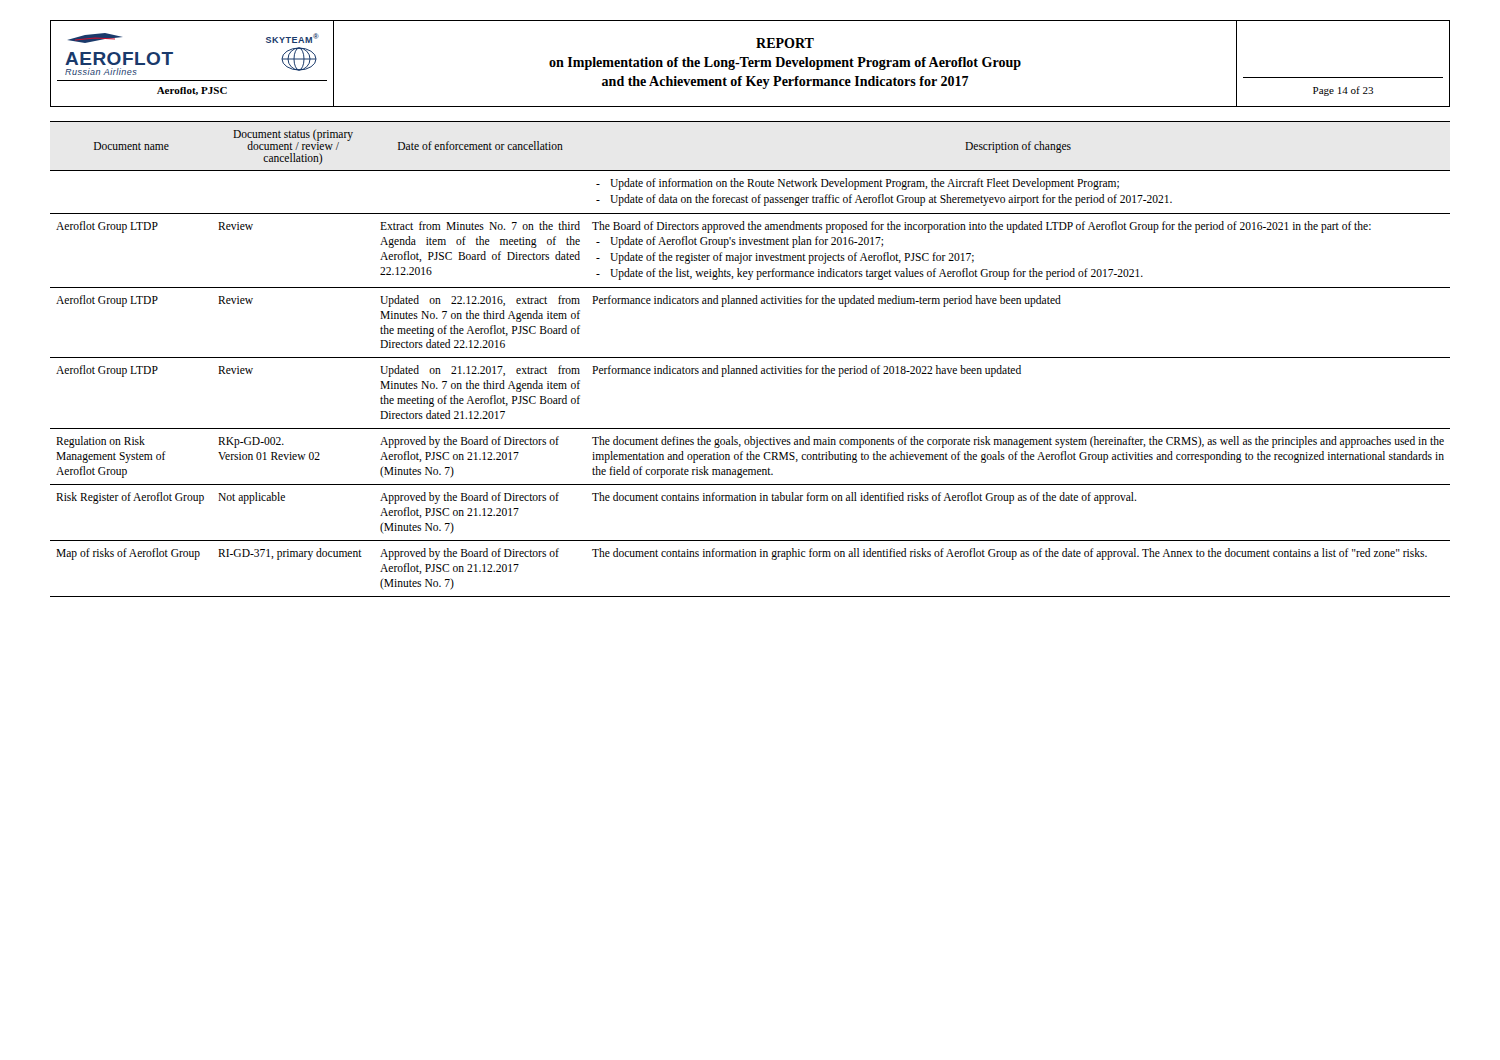| AEROFLOT Russian Airlines SKYTEAM ® Aeroflot, PJSC | REPORT on Implementation of the Long-Term Development Program of Aeroflot Group and the Achievement of Key Performance Indicators for 2017 | Page 14 of 23 |
| Document name | Document status (primary document / review / cancellation) | Date of enforcement or cancellation | Description of changes |
| --- | --- | --- | --- |
| | | | Update of information on the Route Network Development Program, the Aircraft Fleet Development Program; Update of data on the forecast of passenger traffic of Aeroflot Group at Sheremetyevo airport for the period of 2017-2021. |
| Aeroflot Group LTDP | Review | Extract from Minutes No. 7 on the third Agenda item of the meeting of the Aeroflot, PJSC Board of Directors dated 22.12.2016 | The Board of Directors approved the amendments proposed for the incorporation into the updated LTDP of Aeroflot Group for the period of 2016-2021 in the part of the: Update of Aeroflot Group's investment plan for 2016-2017; Update of the register of major investment projects of Aeroflot, PJSC for 2017; Update of the list, weights, key performance indicators target values of Aeroflot Group for the period of 2017-2021. |
| Aeroflot Group LTDP | Review | Updated on 22.12.2016, extract from Minutes No. 7 on the third Agenda item of the meeting of the Aeroflot, PJSC Board of Directors dated 22.12.2016 | Performance indicators and planned activities for the updated medium-term period have been updated |
| Aeroflot Group LTDP | Review | Updated on 21.12.2017, extract from Minutes No. 7 on the third Agenda item of the meeting of the Aeroflot, PJSC Board of Directors dated 21.12.2017 | Performance indicators and planned activities for the period of 2018-2022 have been updated |
| Regulation on Risk Management System of Aeroflot Group | RKp-GD-002. Version 01 Review 02 | Approved by the Board of Directors of Aeroflot, PJSC on 21.12.2017 (Minutes No. 7) | The document defines the goals, objectives and main components of the corporate risk management system (hereinafter, the CRMS), as well as the principles and approaches used in the implementation and operation of the CRMS, contributing to the achievement of the goals of the Aeroflot Group activities and corresponding to the recognized international standards in the field of corporate risk management. |
| Risk Register of Aeroflot Group | Not applicable | Approved by the Board of Directors of Aeroflot, PJSC on 21.12.2017 (Minutes No. 7) | The document contains information in tabular form on all identified risks of Aeroflot Group as of the date of approval. |
| Map of risks of Aeroflot Group | RI-GD-371, primary document | Approved by the Board of Directors of Aeroflot, PJSC on 21.12.2017 (Minutes No. 7) | The document contains information in graphic form on all identified risks of Aeroflot Group as of the date of approval. The Annex to the document contains a list of "red zone" risks. |